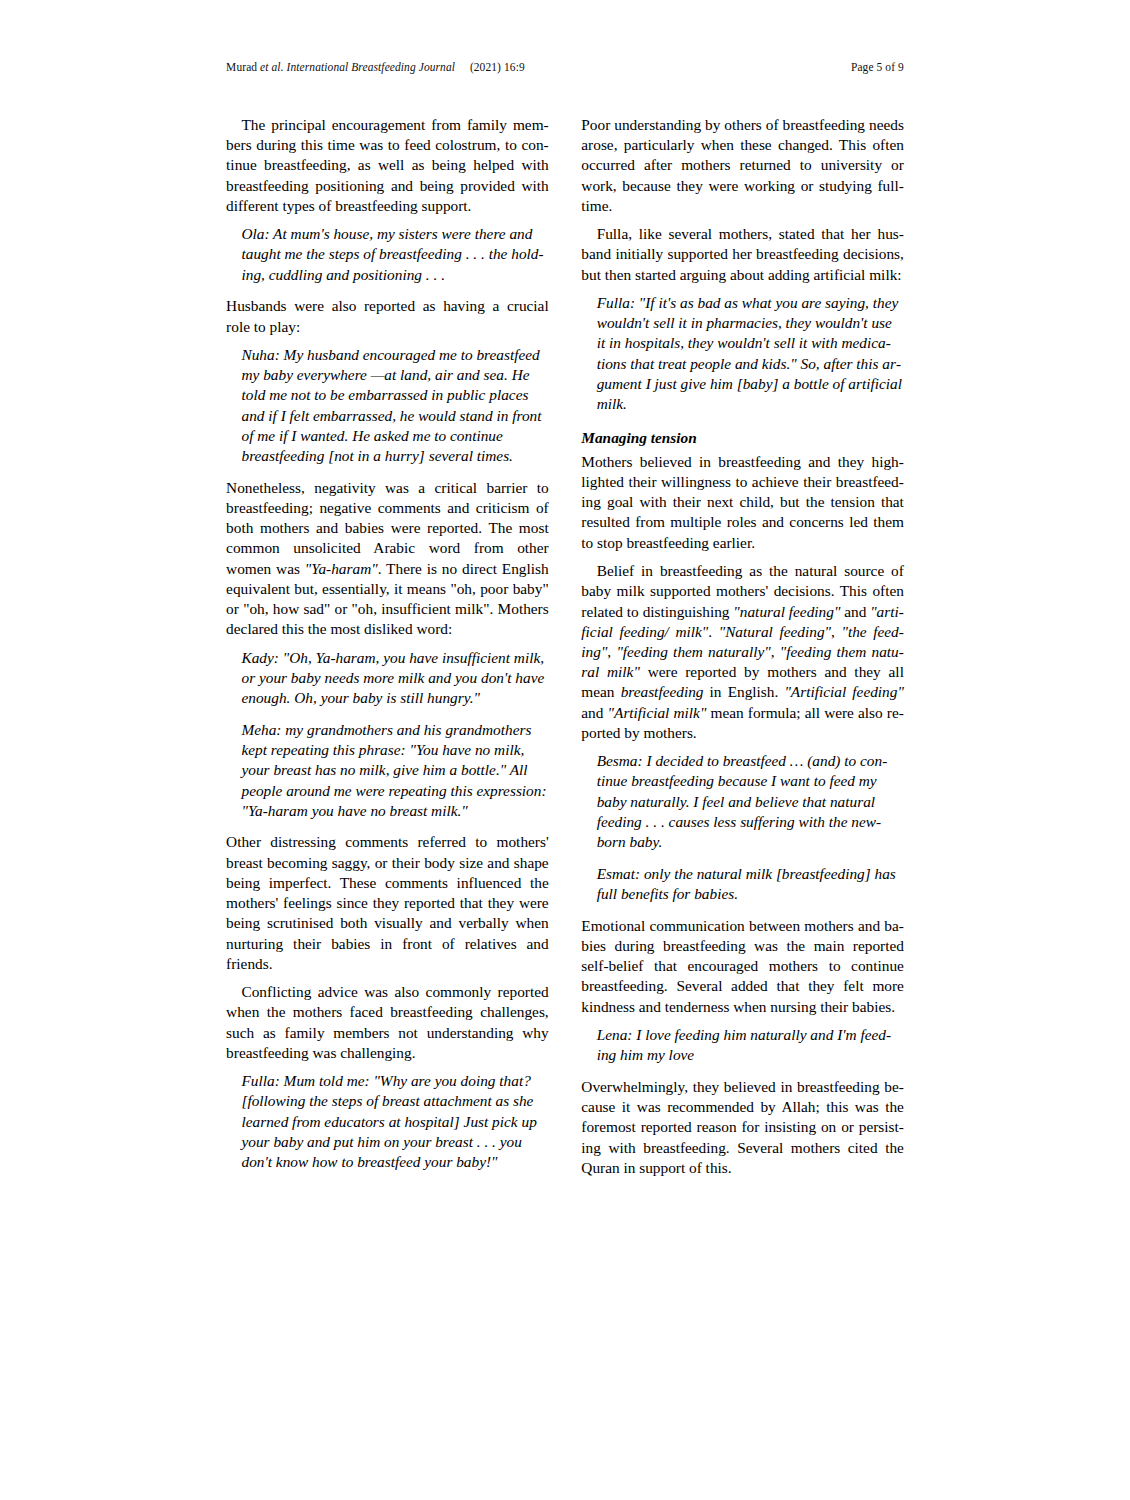Murad et al. International Breastfeeding Journal (2021) 16:9 Page 5 of 9
The principal encouragement from family members during this time was to feed colostrum, to continue breastfeeding, as well as being helped with breastfeeding positioning and being provided with different types of breastfeeding support.
Ola: At mum's house, my sisters were there and taught me the steps of breastfeeding . . . the holding, cuddling and positioning . . .
Husbands were also reported as having a crucial role to play:
Nuha: My husband encouraged me to breastfeed my baby everywhere —at land, air and sea. He told me not to be embarrassed in public places and if I felt embarrassed, he would stand in front of me if I wanted. He asked me to continue breastfeeding [not in a hurry] several times.
Nonetheless, negativity was a critical barrier to breastfeeding; negative comments and criticism of both mothers and babies were reported. The most common unsolicited Arabic word from other women was "Ya-haram". There is no direct English equivalent but, essentially, it means "oh, poor baby" or "oh, how sad" or "oh, insufficient milk". Mothers declared this the most disliked word:
Kady: "Oh, Ya-haram, you have insufficient milk, or your baby needs more milk and you don't have enough. Oh, your baby is still hungry."
Meha: my grandmothers and his grandmothers kept repeating this phrase: "You have no milk, your breast has no milk, give him a bottle." All people around me were repeating this expression: "Ya-haram you have no breast milk."
Other distressing comments referred to mothers' breast becoming saggy, or their body size and shape being imperfect. These comments influenced the mothers' feelings since they reported that they were being scrutinised both visually and verbally when nurturing their babies in front of relatives and friends.
Conflicting advice was also commonly reported when the mothers faced breastfeeding challenges, such as family members not understanding why breastfeeding was challenging.
Fulla: Mum told me: "Why are you doing that? [following the steps of breast attachment as she learned from educators at hospital] Just pick up your baby and put him on your breast . . . you don't know how to breastfeed your baby!"
Poor understanding by others of breastfeeding needs arose, particularly when these changed. This often occurred after mothers returned to university or work, because they were working or studying full-time.
Fulla, like several mothers, stated that her husband initially supported her breastfeeding decisions, but then started arguing about adding artificial milk:
Fulla: "If it's as bad as what you are saying, they wouldn't sell it in pharmacies, they wouldn't use it in hospitals, they wouldn't sell it with medications that treat people and kids." So, after this argument I just give him [baby] a bottle of artificial milk.
Managing tension
Mothers believed in breastfeeding and they highlighted their willingness to achieve their breastfeeding goal with their next child, but the tension that resulted from multiple roles and concerns led them to stop breastfeeding earlier.
Belief in breastfeeding as the natural source of baby milk supported mothers' decisions. This often related to distinguishing "natural feeding" and "artificial feeding/ milk". "Natural feeding", "the feeding", "feeding them naturally", "feeding them natural milk" were reported by mothers and they all mean breastfeeding in English. "Artificial feeding" and "Artificial milk" mean formula; all were also reported by mothers.
Besma: I decided to breastfeed … (and) to continue breastfeeding because I want to feed my baby naturally. I feel and believe that natural feeding . . . causes less suffering with the newborn baby.
Esmat: only the natural milk [breastfeeding] has full benefits for babies.
Emotional communication between mothers and babies during breastfeeding was the main reported self-belief that encouraged mothers to continue breastfeeding. Several added that they felt more kindness and tenderness when nursing their babies.
Lena: I love feeding him naturally and I'm feeding him my love
Overwhelmingly, they believed in breastfeeding because it was recommended by Allah; this was the foremost reported reason for insisting on or persisting with breastfeeding. Several mothers cited the Quran in support of this.